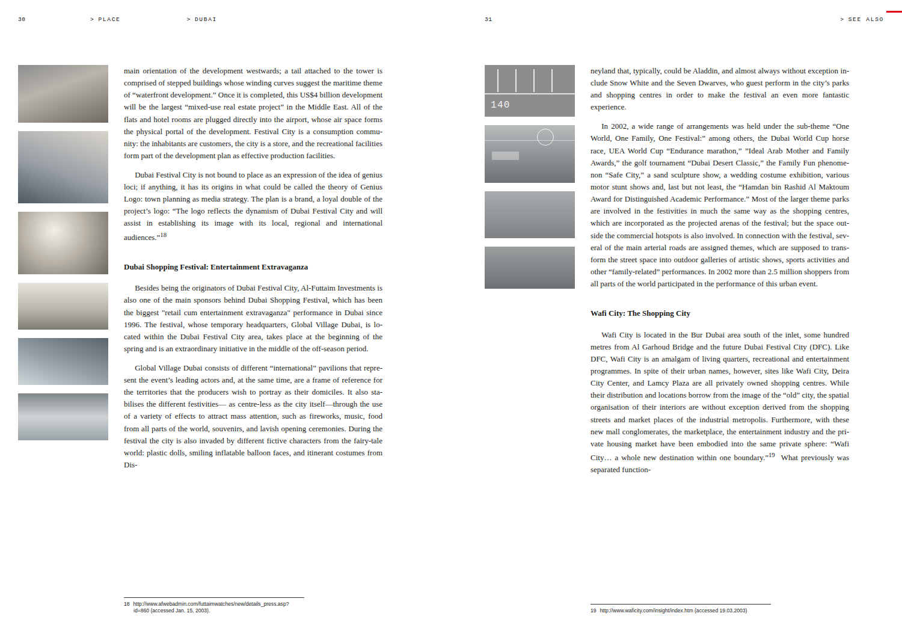30 >PLACE >DUBAI
main orientation of the development westwards; a tail attached to the tower is comprised of stepped buildings whose winding curves suggest the maritime theme of “waterfront development.” Once it is completed, this US$4 billion development will be the largest “mixed-use real estate project” in the Middle East. All of the flats and hotel rooms are plugged directly into the airport, whose air space forms the physical portal of the development. Festival City is a consumption community: the inhabitants are customers, the city is a store, and the recreational facilities form part of the development plan as effective production facilities.
Dubai Festival City is not bound to place as an expression of the idea of genius loci; if anything, it has its origins in what could be called the theory of Genius Logo: town planning as media strategy. The plan is a brand, a loyal double of the project’s logo: “The logo reflects the dynamism of Dubai Festival City and will assist in establishing its image with its local, regional and international audiences.”18
Dubai Shopping Festival: Entertainment Extravaganza
Besides being the originators of Dubai Festival City, Al-Futtaim Investments is also one of the main sponsors behind Dubai Shopping Festival, which has been the biggest "retail cum entertainment extravaganza" performance in Dubai since 1996. The festival, whose temporary headquarters, Global Village Dubai, is located within the Dubai Festival City area, takes place at the beginning of the spring and is an extraordinary initiative in the middle of the off-season period.
Global Village Dubai consists of different “international” pavilions that represent the event’s leading actors and, at the same time, are a frame of reference for the territories that the producers wish to portray as their domiciles. It also stabilises the different festivities— as centre-less as the city itself—through the use of a variety of effects to attract mass attention, such as fireworks, music, food from all parts of the world, souvenirs, and lavish opening ceremonies. During the festival the city is also invaded by different fictive characters from the fairy-tale world: plastic dolls, smiling inflatable balloon faces, and itinerant costumes from Dis-
18http://www.afwebadmin.com/futtaimwatches/new/details_press.asp?id=860 (accessed Jan. 15, 2003).
31 >SEE ALSO
140
neyland that, typically, could be Aladdin, and almost always without exception include Snow White and the Seven Dwarves, who guest perform in the city’s parks and shopping centres in order to make the festival an even more fantastic experience.
In 2002, a wide range of arrangements was held under the sub-theme “One World, One Family, One Festival:” among others, the Dubai World Cup horse race, UEA World Cup “Endurance marathon,” ”Ideal Arab Mother and Family Awards,” the golf tournament “Dubai Desert Classic,” the Family Fun phenomenon “Safe City,” a sand sculpture show, a wedding costume exhibition, various motor stunt shows and, last but not least, the “Hamdan bin Rashid Al Maktoum Award for Distinguished Academic Performance.” Most of the larger theme parks are involved in the festivities in much the same way as the shopping centres, which are incorporated as the projected arenas of the festival; but the space outside the commercial hotspots is also involved. In connection with the festival, several of the main arterial roads are assigned themes, which are supposed to transform the street space into outdoor galleries of artistic shows, sports activities and other “family-related” performances. In 2002 more than 2.5 million shoppers from all parts of the world participated in the performance of this urban event.
Wafi City: The Shopping City
Wafi City is located in the Bur Dubai area south of the inlet, some hundred metres from Al Garhoud Bridge and the future Dubai Festival City (DFC). Like DFC, Wafi City is an amalgam of living quarters, recreational and entertainment programmes. In spite of their urban names, however, sites like Wafi City, Deira City Center, and Lamcy Plaza are all privately owned shopping centres. While their distribution and locations borrow from the image of the “old” city, the spatial organisation of their interiors are without exception derived from the shopping streets and market places of the industrial metropolis. Furthermore, with these new mall conglomerates, the marketplace, the entertainment industry and the private housing market have been embodied into the same private sphere: “Wafi City… a whole new destination within one boundary.”19 What previously was separated function-
19http://www.waficity.com/insight/index.htm (accessed 19.03.2003)